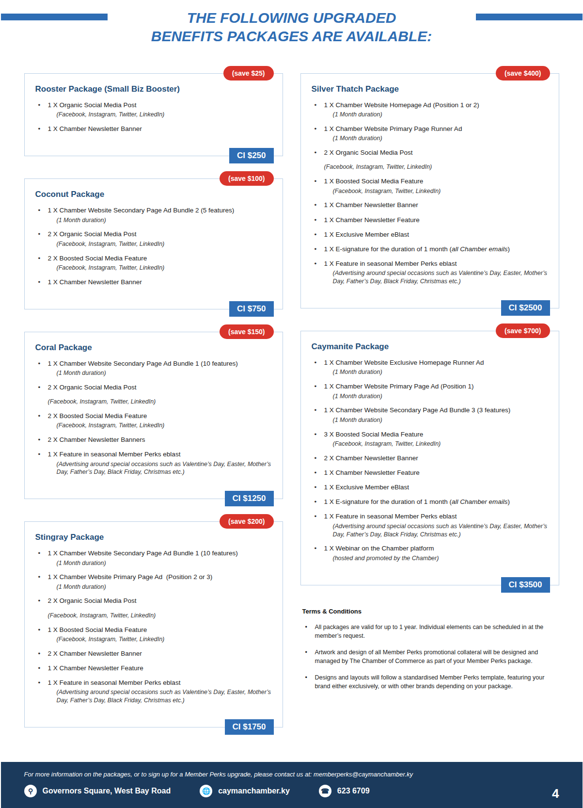THE FOLLOWING UPGRADED
BENEFITS PACKAGES ARE AVAILABLE:
(save $25)
Rooster Package (Small Biz Booster)
1 X Organic Social Media Post (Facebook, Instagram, Twitter, LinkedIn)
1 X Chamber Newsletter Banner
CI $250
(save $100)
Coconut Package
1 X Chamber Website Secondary Page Ad Bundle 2 (5 features) (1 Month duration)
2 X Organic Social Media Post (Facebook, Instagram, Twitter, LinkedIn)
2 X Boosted Social Media Feature (Facebook, Instagram, Twitter, LinkedIn)
1 X Chamber Newsletter Banner
CI $750
(save $150)
Coral Package
1 X Chamber Website Secondary Page Ad Bundle 1 (10 features) (1 Month duration)
2 X Organic Social Media Post
(Facebook, Instagram, Twitter, LinkedIn)
2 X Boosted Social Media Feature (Facebook, Instagram, Twitter, LinkedIn)
2 X Chamber Newsletter Banners
1 X Feature in seasonal Member Perks eblast (Advertising around special occasions such as Valentine’s Day, Easter, Mother’s Day, Father’s Day, Black Friday, Christmas etc.)
CI $1250
(save $200)
Stingray Package
1 X Chamber Website Secondary Page Ad Bundle 1 (10 features) (1 Month duration)
1 X Chamber Website Primary Page Ad (Position 2 or 3) (1 Month duration)
2 X Organic Social Media Post
(Facebook, Instagram, Twitter, LinkedIn)
1 X Boosted Social Media Feature (Facebook, Instagram, Twitter, LinkedIn)
2 X Chamber Newsletter Banner
1 X Chamber Newsletter Feature
1 X Feature in seasonal Member Perks eblast (Advertising around special occasions such as Valentine’s Day, Easter, Mother’s Day, Father’s Day, Black Friday, Christmas etc.)
CI $1750
(save $400)
Silver Thatch Package
1 X Chamber Website Homepage Ad (Position 1 or 2) (1 Month duration)
1 X Chamber Website Primary Page Runner Ad (1 Month duration)
2 X Organic Social Media Post
(Facebook, Instagram, Twitter, LinkedIn)
1 X Boosted Social Media Feature (Facebook, Instagram, Twitter, LinkedIn)
1 X Chamber Newsletter Banner
1 X Chamber Newsletter Feature
1 X Exclusive Member eBlast
1 X E-signature for the duration of 1 month (all Chamber emails)
1 X Feature in seasonal Member Perks eblast (Advertising around special occasions such as Valentine’s Day, Easter, Mother’s Day, Father’s Day, Black Friday, Christmas etc.)
CI $2500
(save $700)
Caymanite Package
1 X Chamber Website Exclusive Homepage Runner Ad (1 Month duration)
1 X Chamber Website Primary Page Ad (Position 1) (1 Month duration)
1 X Chamber Website Secondary Page Ad Bundle 3 (3 features) (1 Month duration)
3 X Boosted Social Media Feature (Facebook, Instagram, Twitter, LinkedIn)
2 X Chamber Newsletter Banner
1 X Chamber Newsletter Feature
1 X Exclusive Member eBlast
1 X E-signature for the duration of 1 month (all Chamber emails)
1 X Feature in seasonal Member Perks eblast (Advertising around special occasions such as Valentine’s Day, Easter, Mother’s Day, Father’s Day, Black Friday, Christmas etc.)
1 X Webinar on the Chamber platform (hosted and promoted by the Chamber)
CI $3500
Terms & Conditions
All packages are valid for up to 1 year. Individual elements can be scheduled in at the member’s request.
Artwork and design of all Member Perks promotional collateral will be designed and managed by The Chamber of Commerce as part of your Member Perks package.
Designs and layouts will follow a standardised Member Perks template, featuring your brand either exclusively, or with other brands depending on your package.
For more information on the packages, or to sign up for a Member Perks upgrade, please contact us at: memberperks@caymanchamber.ky
⚲Governors Square, West Bay Road
🌐caymanchamber.ky
☎623 6709
4